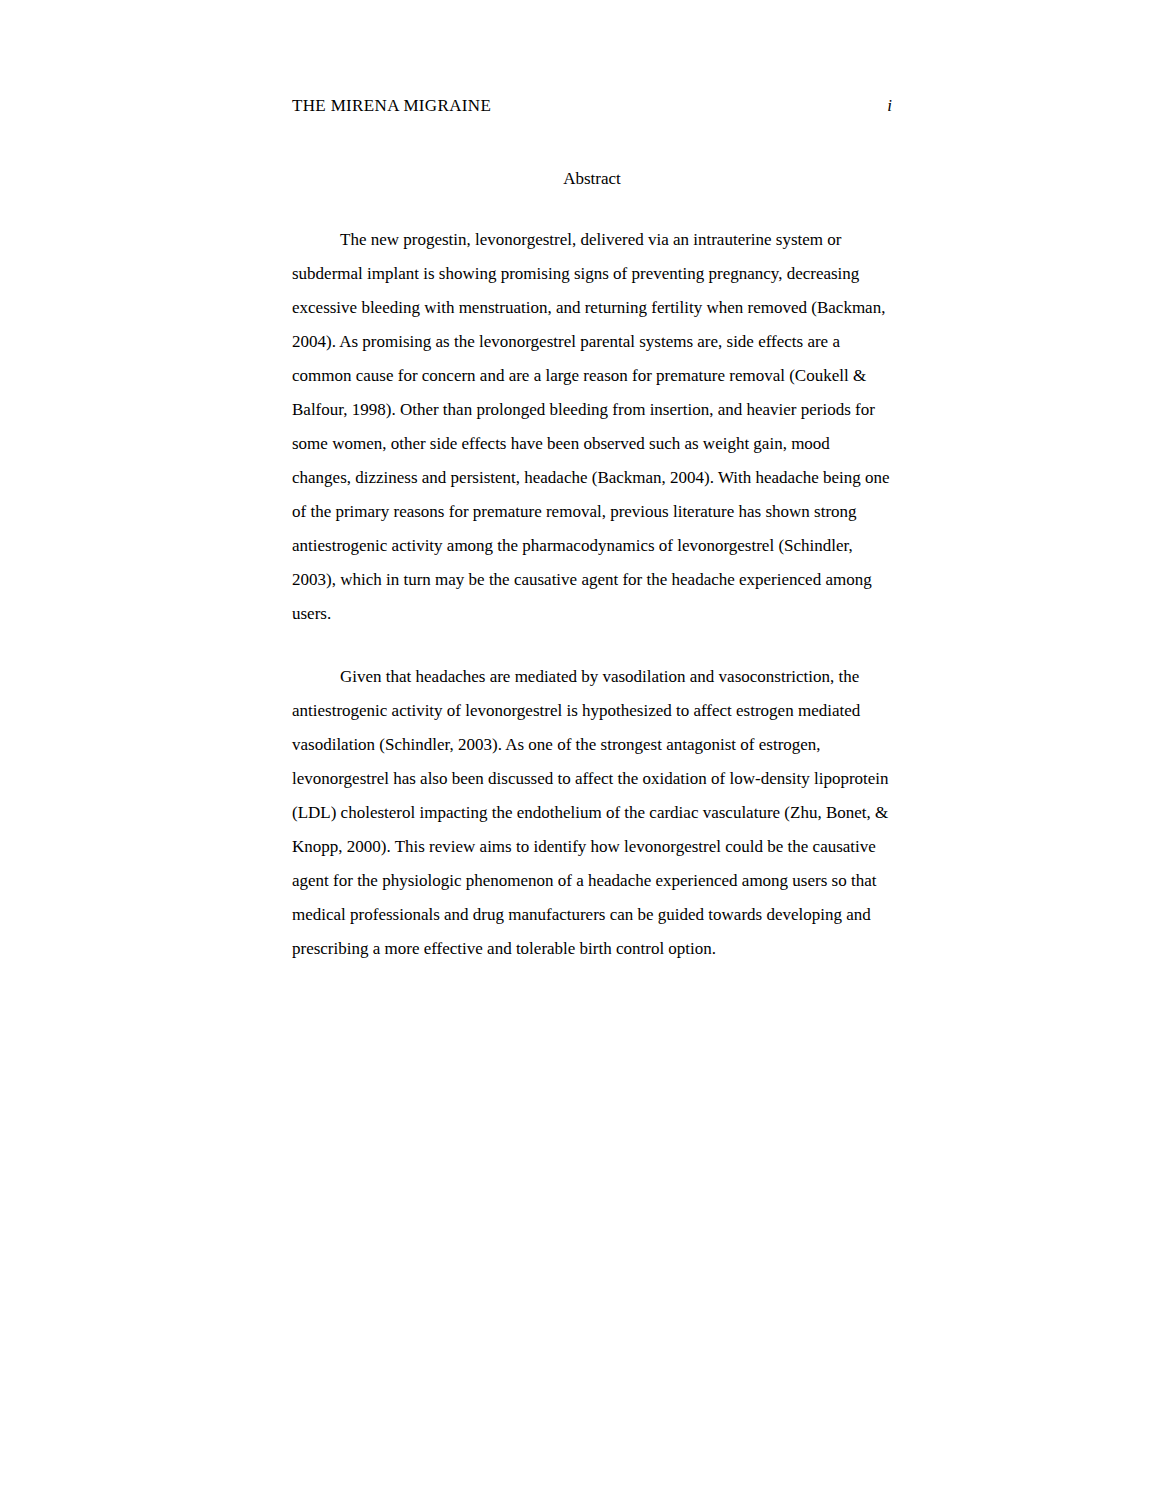The Mirena Migraine i
Abstract
The new progestin, levonorgestrel, delivered via an intrauterine system or subdermal implant is showing promising signs of preventing pregnancy, decreasing excessive bleeding with menstruation, and returning fertility when removed (Backman, 2004). As promising as the levonorgestrel parental systems are, side effects are a common cause for concern and are a large reason for premature removal (Coukell & Balfour, 1998). Other than prolonged bleeding from insertion, and heavier periods for some women, other side effects have been observed such as weight gain, mood changes, dizziness and persistent, headache (Backman, 2004). With headache being one of the primary reasons for premature removal, previous literature has shown strong antiestrogenic activity among the pharmacodynamics of levonorgestrel (Schindler, 2003), which in turn may be the causative agent for the headache experienced among users.
Given that headaches are mediated by vasodilation and vasoconstriction, the antiestrogenic activity of levonorgestrel is hypothesized to affect estrogen mediated vasodilation (Schindler, 2003). As one of the strongest antagonist of estrogen, levonorgestrel has also been discussed to affect the oxidation of low-density lipoprotein (LDL) cholesterol impacting the endothelium of the cardiac vasculature (Zhu, Bonet, & Knopp, 2000). This review aims to identify how levonorgestrel could be the causative agent for the physiologic phenomenon of a headache experienced among users so that medical professionals and drug manufacturers can be guided towards developing and prescribing a more effective and tolerable birth control option.